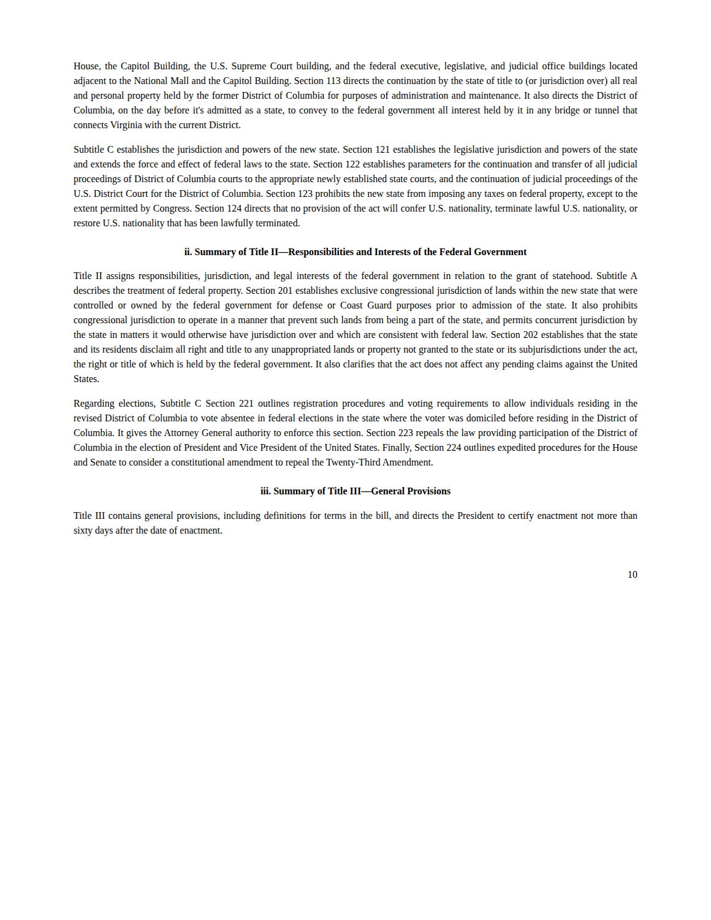House, the Capitol Building, the U.S. Supreme Court building, and the federal executive, legislative, and judicial office buildings located adjacent to the National Mall and the Capitol Building. Section 113 directs the continuation by the state of title to (or jurisdiction over) all real and personal property held by the former District of Columbia for purposes of administration and maintenance. It also directs the District of Columbia, on the day before it's admitted as a state, to convey to the federal government all interest held by it in any bridge or tunnel that connects Virginia with the current District.
Subtitle C establishes the jurisdiction and powers of the new state. Section 121 establishes the legislative jurisdiction and powers of the state and extends the force and effect of federal laws to the state. Section 122 establishes parameters for the continuation and transfer of all judicial proceedings of District of Columbia courts to the appropriate newly established state courts, and the continuation of judicial proceedings of the U.S. District Court for the District of Columbia. Section 123 prohibits the new state from imposing any taxes on federal property, except to the extent permitted by Congress. Section 124 directs that no provision of the act will confer U.S. nationality, terminate lawful U.S. nationality, or restore U.S. nationality that has been lawfully terminated.
ii. Summary of Title II—Responsibilities and Interests of the Federal Government
Title II assigns responsibilities, jurisdiction, and legal interests of the federal government in relation to the grant of statehood. Subtitle A describes the treatment of federal property. Section 201 establishes exclusive congressional jurisdiction of lands within the new state that were controlled or owned by the federal government for defense or Coast Guard purposes prior to admission of the state. It also prohibits congressional jurisdiction to operate in a manner that prevent such lands from being a part of the state, and permits concurrent jurisdiction by the state in matters it would otherwise have jurisdiction over and which are consistent with federal law. Section 202 establishes that the state and its residents disclaim all right and title to any unappropriated lands or property not granted to the state or its subjurisdictions under the act, the right or title of which is held by the federal government. It also clarifies that the act does not affect any pending claims against the United States.
Regarding elections, Subtitle C Section 221 outlines registration procedures and voting requirements to allow individuals residing in the revised District of Columbia to vote absentee in federal elections in the state where the voter was domiciled before residing in the District of Columbia. It gives the Attorney General authority to enforce this section. Section 223 repeals the law providing participation of the District of Columbia in the election of President and Vice President of the United States. Finally, Section 224 outlines expedited procedures for the House and Senate to consider a constitutional amendment to repeal the Twenty-Third Amendment.
iii. Summary of Title III—General Provisions
Title III contains general provisions, including definitions for terms in the bill, and directs the President to certify enactment not more than sixty days after the date of enactment.
10